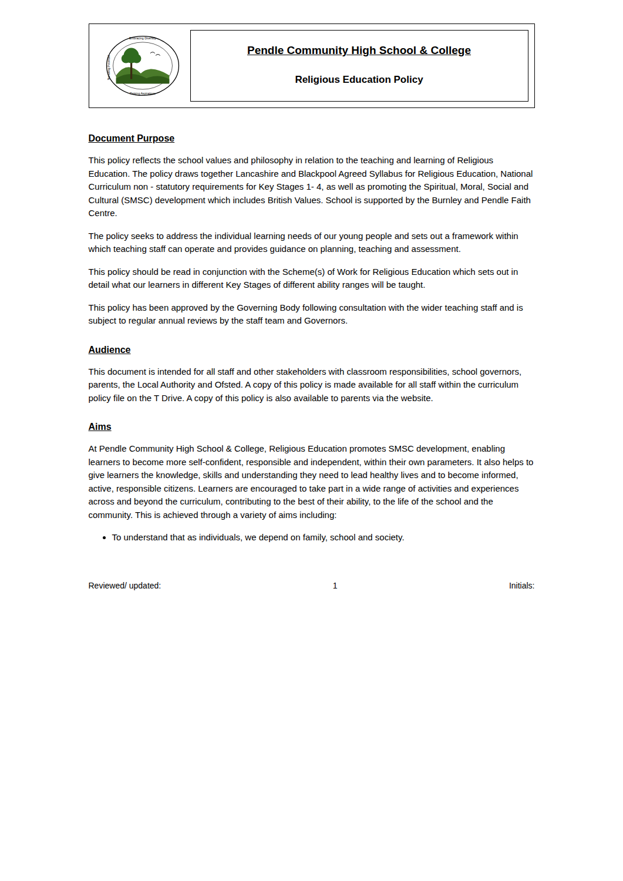Embracing Diversity Raising Aspirations Nurturing Potential
Pendle Community High School & College
Religious Education Policy
Document Purpose
This policy reflects the school values and philosophy in relation to the teaching and learning of Religious Education. The policy draws together Lancashire and Blackpool Agreed Syllabus for Religious Education, National Curriculum non - statutory requirements for Key Stages 1- 4, as well as promoting the Spiritual, Moral, Social and Cultural (SMSC) development which includes British Values. School is supported by the Burnley and Pendle Faith Centre.
The policy seeks to address the individual learning needs of our young people and sets out a framework within which teaching staff can operate and provides guidance on planning, teaching and assessment.
This policy should be read in conjunction with the Scheme(s) of Work for Religious Education which sets out in detail what our learners in different Key Stages of different ability ranges will be taught.
This policy has been approved by the Governing Body following consultation with the wider teaching staff and is subject to regular annual reviews by the staff team and Governors.
Audience
This document is intended for all staff and other stakeholders with classroom responsibilities, school governors, parents, the Local Authority and Ofsted. A copy of this policy is made available for all staff within the curriculum policy file on the T Drive. A copy of this policy is also available to parents via the website.
Aims
At Pendle Community High School & College, Religious Education promotes SMSC development, enabling learners to become more self-confident, responsible and independent, within their own parameters. It also helps to give learners the knowledge, skills and understanding they need to lead healthy lives and to become informed, active, responsible citizens. Learners are encouraged to take part in a wide range of activities and experiences across and beyond the curriculum, contributing to the best of their ability, to the life of the school and the community. This is achieved through a variety of aims including:
To understand that as individuals, we depend on family, school and society.
Reviewed/ updated: 1 Initials: